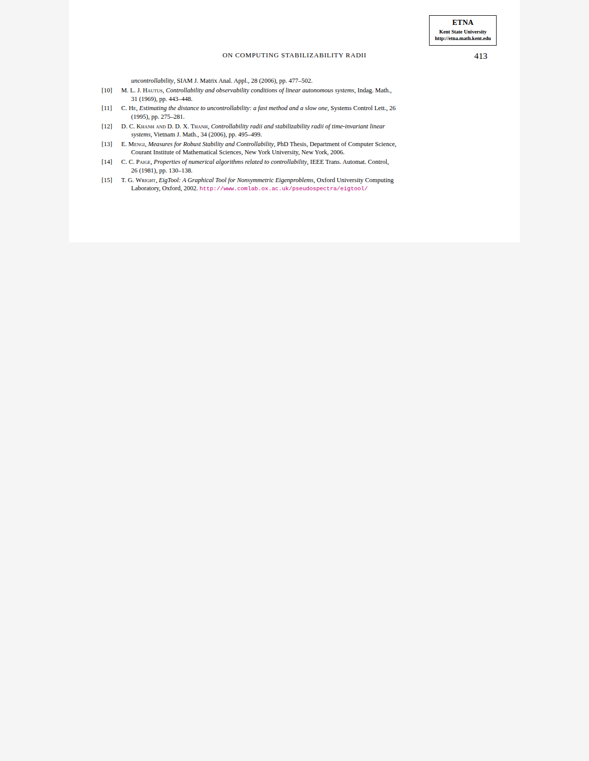ETNA Kent State University http://etna.math.kent.edu
On computing stabilizability radii 413
uncontrollability, SIAM J. Matrix Anal. Appl., 28 (2006), pp. 477–502.
[10] M. L. J. Hautus, Controllability and observability conditions of linear autonomous systems, Indag. Math., 31 (1969), pp. 443–448.
[11] C. He, Estimating the distance to uncontrollability: a fast method and a slow one, Systems Control Lett., 26 (1995), pp. 275–281.
[12] D. C. Khanh and D. D. X. Thanh, Controllability radii and stabilizability radii of time-invariant linear systems, Vietnam J. Math., 34 (2006), pp. 495–499.
[13] E. Mengi, Measures for Robust Stability and Controllability, PhD Thesis, Department of Computer Science, Courant Institute of Mathematical Sciences, New York University, New York, 2006.
[14] C. C. Paige, Properties of numerical algorithms related to controllability, IEEE Trans. Automat. Control, 26 (1981), pp. 130–138.
[15] T. G. Wright, EigTool: A Graphical Tool for Nonsymmetric Eigenproblems, Oxford University Computing Laboratory, Oxford, 2002. http://www.comlab.ox.ac.uk/pseudospectra/eigtool/